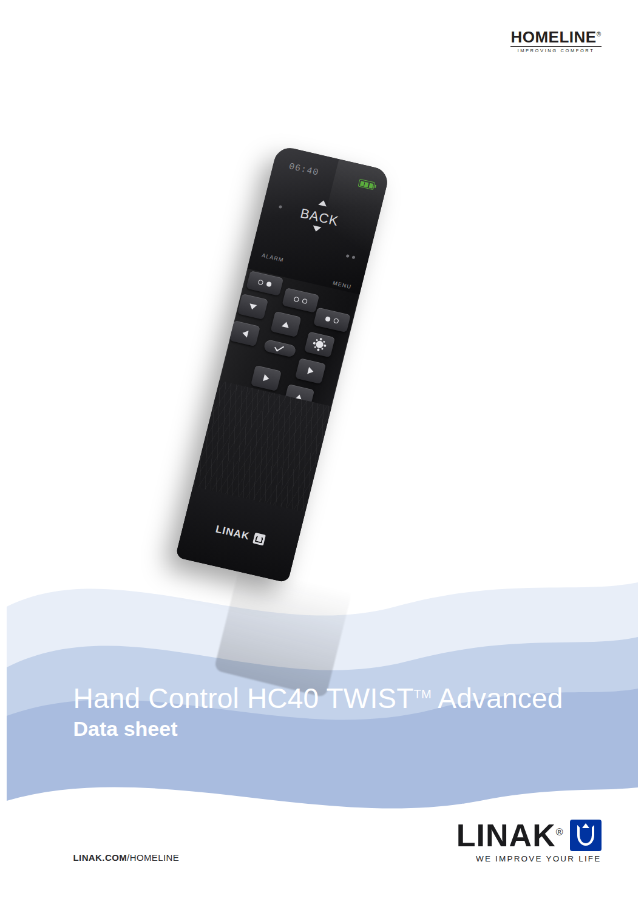HOMELINE®
Improving Comfort
06:40
BACK
ALARM
MENU
LINAK
Hand Control HC40 TWISTTM Advanced
Data sheet
LINAK.COM/HOMELINE
LINAK®
We improve your life